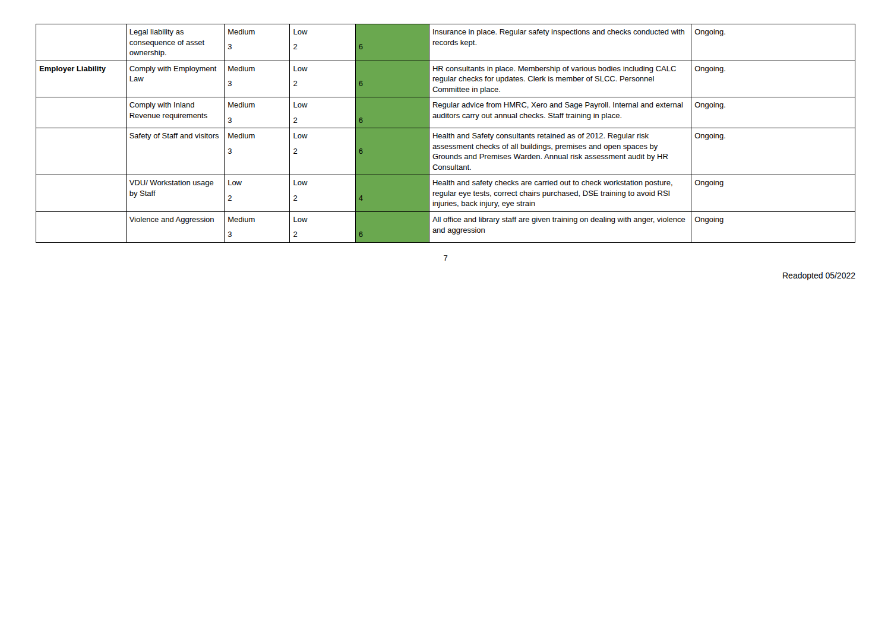| | Legal liability as consequence of asset ownership. | Medium 3 | Low 2 | 6 | Insurance in place. Regular safety inspections and checks conducted with records kept. | Ongoing. |
| Employer Liability | Comply with Employment Law | Medium 3 | Low 2 | 6 | HR consultants in place. Membership of various bodies including CALC regular checks for updates. Clerk is member of SLCC. Personnel Committee in place. | Ongoing. |
| | Comply with Inland Revenue requirements | Medium 3 | Low 2 | 6 | Regular advice from HMRC, Xero and Sage Payroll. Internal and external auditors carry out annual checks. Staff training in place. | Ongoing. |
| | Safety of Staff and visitors | Medium 3 | Low 2 | 6 | Health and Safety consultants retained as of 2012. Regular risk assessment checks of all buildings, premises and open spaces by Grounds and Premises Warden. Annual risk assessment audit by HR Consultant. | Ongoing. |
| | VDU/ Workstation usage by Staff | Low 2 | Low 2 | 4 | Health and safety checks are carried out to check workstation posture, regular eye tests, correct chairs purchased, DSE training to avoid RSI injuries, back injury, eye strain | Ongoing |
| | Violence and Aggression | Medium 3 | Low 2 | 6 | All office and library staff are given training on dealing with anger, violence and aggression | Ongoing |
7
Readopted 05/2022